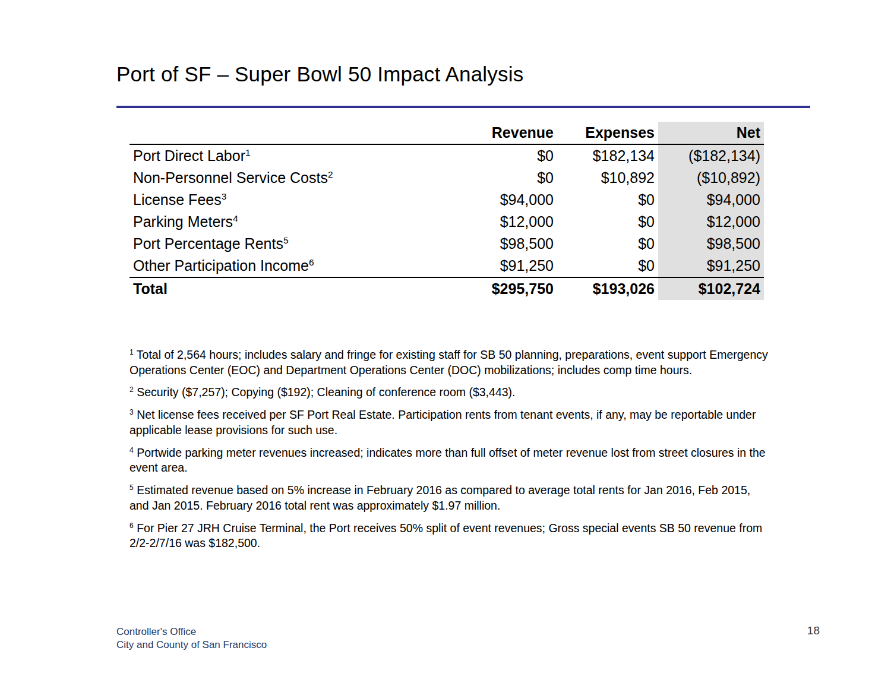Port of SF – Super Bowl 50 Impact Analysis
| | Revenue | Expenses | Net |
| --- | --- | --- | --- |
| Port Direct Labor 1 | $0 | $182,134 | ($182,134) |
| Non-Personnel Service Costs 2 | $0 | $10,892 | ($10,892) |
| License Fees 3 | $94,000 | $0 | $94,000 |
| Parking Meters 4 | $12,000 | $0 | $12,000 |
| Port Percentage Rents 5 | $98,500 | $0 | $98,500 |
| Other Participation Income 6 | $91,250 | $0 | $91,250 |
| Total | $295,750 | $193,026 | $102,724 |
1 Total of 2,564 hours; includes salary and fringe for existing staff for SB 50 planning, preparations, event support Emergency Operations Center (EOC) and Department Operations Center (DOC) mobilizations; includes comp time hours.
2 Security ($7,257); Copying ($192); Cleaning of conference room ($3,443).
3 Net license fees received per SF Port Real Estate. Participation rents from tenant events, if any, may be reportable under applicable lease provisions for such use.
4 Portwide parking meter revenues increased; indicates more than full offset of meter revenue lost from street closures in the event area.
5 Estimated revenue based on 5% increase in February 2016 as compared to average total rents for Jan 2016, Feb 2015, and Jan 2015. February 2016 total rent was approximately $1.97 million.
6 For Pier 27 JRH Cruise Terminal, the Port receives 50% split of event revenues; Gross special events SB 50 revenue from 2/2-2/7/16 was $182,500.
Controller's Office
City and County of San Francisco
18